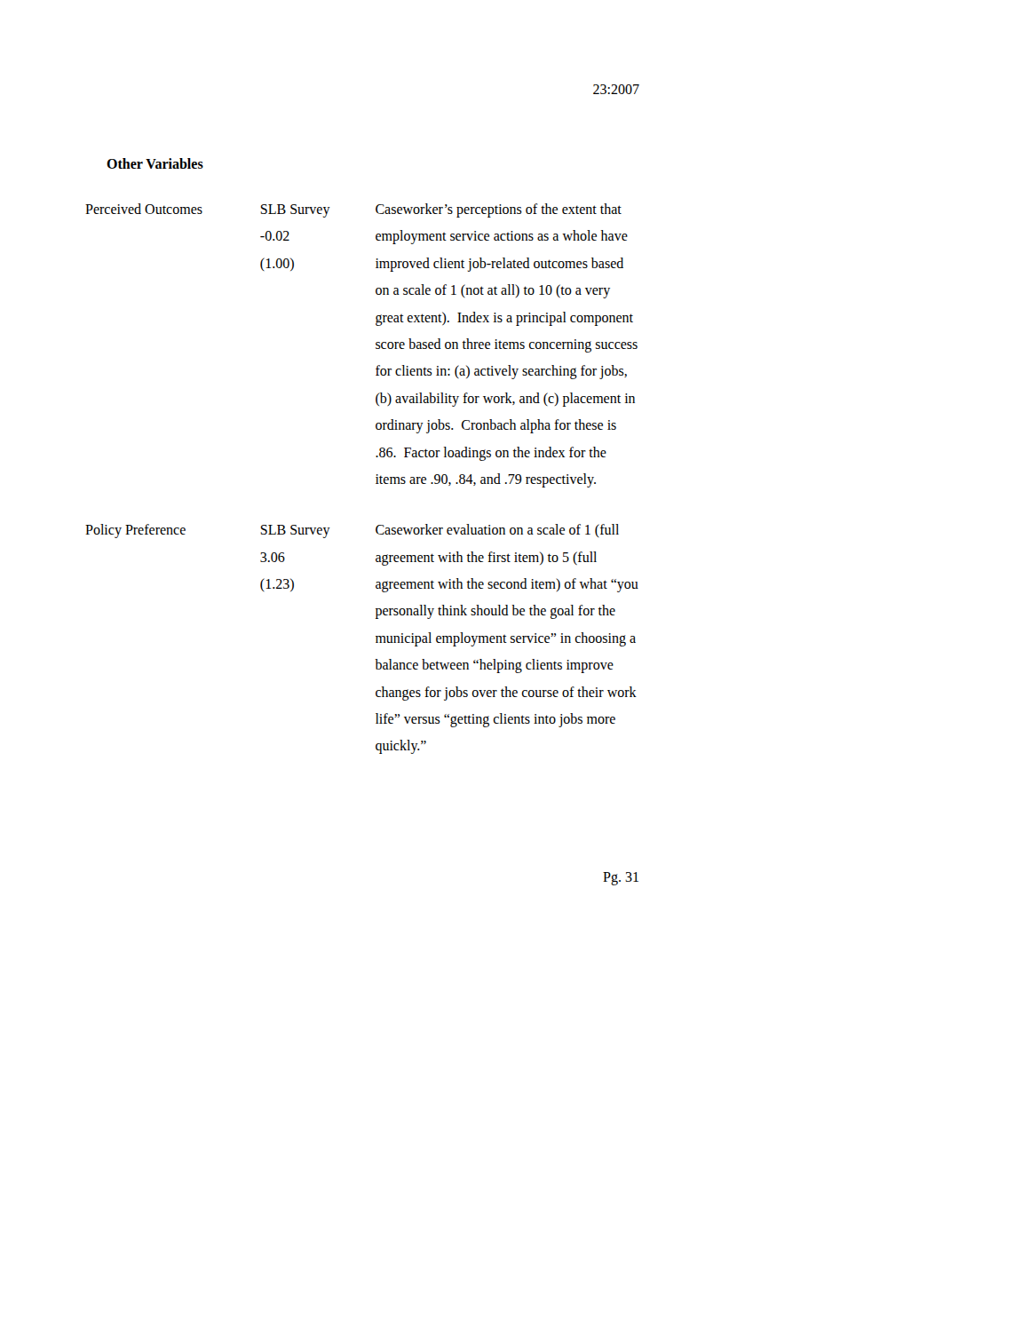23:2007
Other Variables
| Perceived Outcomes | SLB Survey -0.02 (1.00) | Caseworker’s perceptions of the extent that employment service actions as a whole have improved client job-related outcomes based on a scale of 1 (not at all) to 10 (to a very great extent). Index is a principal component score based on three items concerning success for clients in: (a) actively searching for jobs, (b) availability for work, and (c) placement in ordinary jobs. Cronbach alpha for these is .86. Factor loadings on the index for the items are .90, .84, and .79 respectively. |
| Policy Preference | SLB Survey 3.06 (1.23) | Caseworker evaluation on a scale of 1 (full agreement with the first item) to 5 (full agreement with the second item) of what “you personally think should be the goal for the municipal employment service” in choosing a balance between “helping clients improve changes for jobs over the course of their work life” versus “getting clients into jobs more quickly.” |
Pg. 31